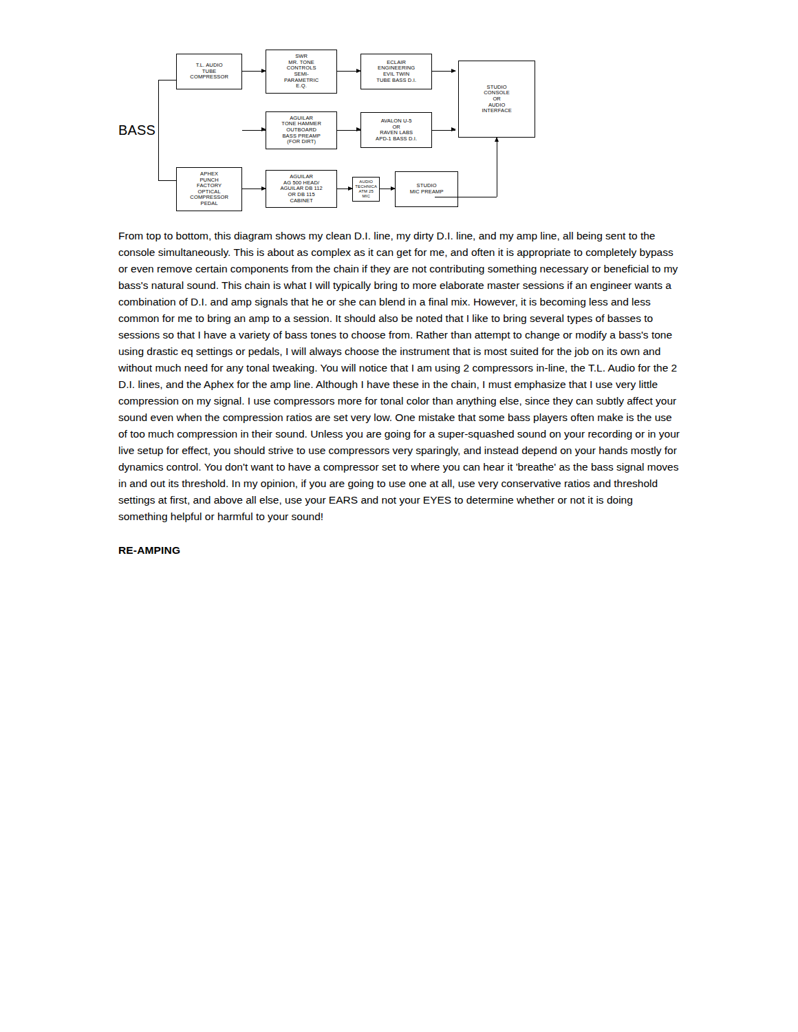BASS
T.L. AUDIO
TUBE
COMPRESSOR
SWR
MR. TONE
CONTROLS
SEMI-
PARAMETRIC
E.Q.
ECLAIR
ENGINEERING
EVIL TWIN
TUBE BASS D.I.
AGUILAR
TONE HAMMER
OUTBOARD
BASS PREAMP
(FOR DIRT)
AVALON U-5
OR
RAVEN LABS
APD-1 BASS D.I.
APHEX
PUNCH
FACTORY
OPTICAL
COMPRESSOR
PEDAL
AGUILAR
AG 500 HEAD/
AGUILAR DB 112
OR DB 115
CABINET
AUDIO
TECHNICA
ATM 25
MIC
STUDIO
MIC PREAMP
STUDIO
CONSOLE
OR
AUDIO
INTERFACE
From top to bottom, this diagram shows my clean D.I. line, my dirty D.I. line, and my amp line, all being sent to the console simultaneously. This is about as complex as it can get for me, and often it is appropriate to completely bypass or even remove certain components from the chain if they are not contributing something necessary or beneficial to my bass's natural sound. This chain is what I will typically bring to more elaborate master sessions if an engineer wants a combination of D.I. and amp signals that he or she can blend in a final mix. However, it is becoming less and less common for me to bring an amp to a session. It should also be noted that I like to bring several types of basses to sessions so that I have a variety of bass tones to choose from. Rather than attempt to change or modify a bass's tone using drastic eq settings or pedals, I will always choose the instrument that is most suited for the job on its own and without much need for any tonal tweaking. You will notice that I am using 2 compressors in-line, the T.L. Audio for the 2 D.I. lines, and the Aphex for the amp line. Although I have these in the chain, I must emphasize that I use very little compression on my signal. I use compressors more for tonal color than anything else, since they can subtly affect your sound even when the compression ratios are set very low. One mistake that some bass players often make is the use of too much compression in their sound. Unless you are going for a super-squashed sound on your recording or in your live setup for effect, you should strive to use compressors very sparingly, and instead depend on your hands mostly for dynamics control. You don't want to have a compressor set to where you can hear it 'breathe' as the bass signal moves in and out its threshold. In my opinion, if you are going to use one at all, use very conservative ratios and threshold settings at first, and above all else, use your EARS and not your EYES to determine whether or not it is doing something helpful or harmful to your sound!
RE-AMPING